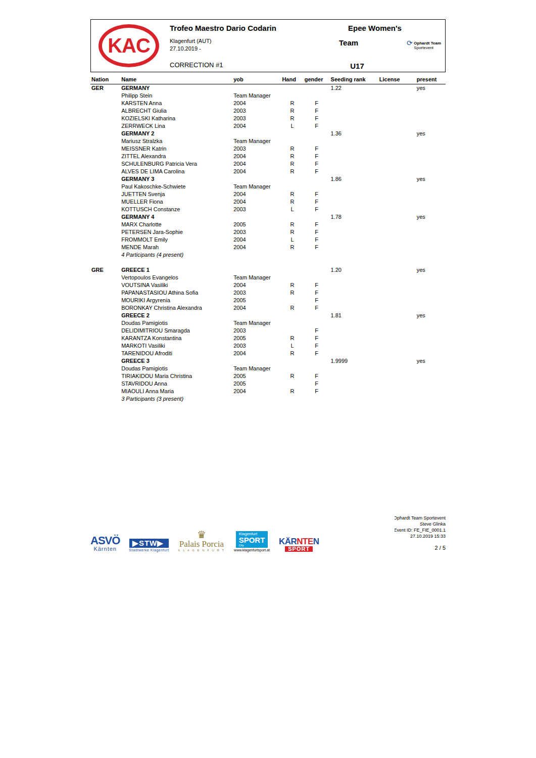KAC
Trofeo Maestro Dario Codarin
Klagenfurt (AUT)
27.10.2019 -
CORRECTION #1
Epee Women's
Team
⟳Ophardt Team
Sportevent
U17
| Nation | Name | yob | Hand | gender | Seeding rank | License | present |
| --- | --- | --- | --- | --- | --- | --- | --- |
| GER | GERMANY | | | | 1.22 | | yes |
| | Philipp Stein | Team Manager | | | | | |
| | KARSTEN Anna | 2004 | R | F | | | |
| | ALBRECHT Giulia | 2003 | R | F | | | |
| | KOZIELSKI Katharina | 2003 | R | F | | | |
| | ZERRWECK Lina | 2004 | L | F | | | |
| | GERMANY 2 | | | | 1.36 | | yes |
| | Mariusz Stralzka | Team Manager | | | | | |
| | MEISSNER Katrin | 2003 | R | F | | | |
| | ZITTEL Alexandra | 2004 | R | F | | | |
| | SCHULENBURG Patricia Vera | 2004 | R | F | | | |
| | ALVES DE LIMA Carolina | 2004 | R | F | | | |
| | GERMANY 3 | | | | 1.86 | | yes |
| | Paul Kakoschke-Schwiete | Team Manager | | | | | |
| | JUETTEN Svenja | 2004 | R | F | | | |
| | MUELLER Fiona | 2004 | R | F | | | |
| | KOTTUSCH Constanze | 2003 | L | F | | | |
| | GERMANY 4 | | | | 1.78 | | yes |
| | MARX Charlotte | 2005 | R | F | | | |
| | PETERSEN Jara-Sophie | 2003 | R | F | | | |
| | FROMMOLT Emily | 2004 | L | F | | | |
| | MENDE Marah | 2004 | R | F | | | |
| | 4 Participants (4 present) | | | | | | |
| GRE | GREECE 1 | | | | 1.20 | | yes |
| | Vertopoulos Evangelos | Team Manager | | | | | |
| | VOUTSINA Vasiliki | 2004 | R | F | | | |
| | PAPANASTASIOU Athina Sofia | 2003 | R | F | | | |
| | MOURIKI Argyrenia | 2005 | | F | | | |
| | BORONKAY Christina Alexandra | 2004 | R | F | | | |
| | GREECE 2 | | | | 1.81 | | yes |
| | Doudas Pamigiotis | Team Manager | | | | | |
| | DELIDIMITRIOU Smaragda | 2003 | | F | | | |
| | KARANTZA Konstantina | 2005 | R | F | | | |
| | MARKOTI Vasiliki | 2003 | L | F | | | |
| | TARENIDOU Afroditi | 2004 | R | F | | | |
| | GREECE 3 | | | | 1.9999 | | yes |
| | Doudas Pamigiotis | Team Manager | | | | | |
| | TIRIAKIDOU Maria Christina | 2005 | R | F | | | |
| | STAVRIDOU Anna | 2005 | | F | | | |
| | MIAOULI Anna Maria | 2004 | R | F | | | |
| | 3 Participants (3 present) | | | | | | |
ASVÖ
Kärnten
▶STW▶
Stadtwerke Klagenfurt
♛
Palais Porcia
K L A G E N F U R T
Klagenfurt SPORT City
www.klagenfurtsport.at
KÄRNTEN
SPORT
Ophardt Team Sportevent
Steve Glinka
Event ID: FE_FIE_0001.1
27.10.2019 15:33
2 / 5